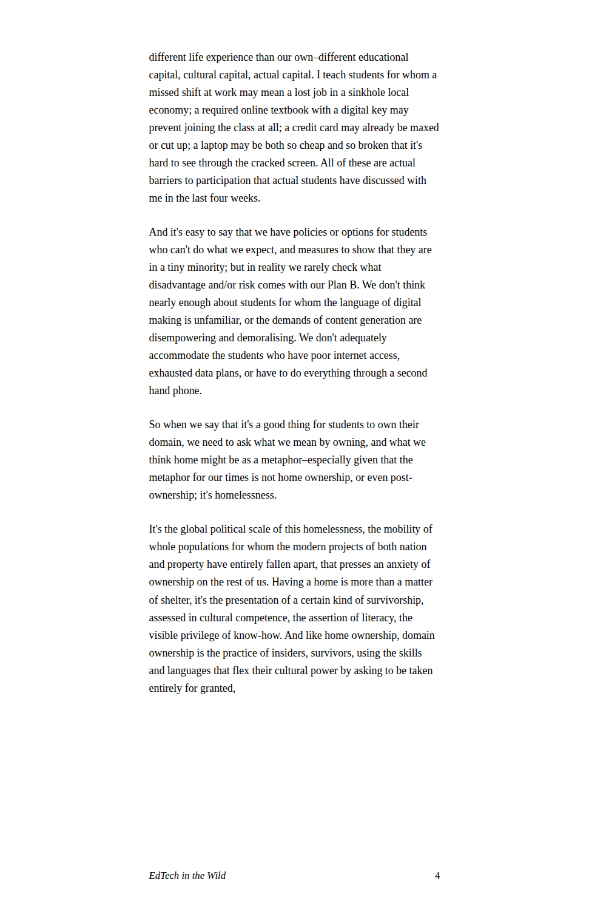different life experience than our own–different educational capital, cultural capital, actual capital. I teach students for whom a missed shift at work may mean a lost job in a sinkhole local economy; a required online textbook with a digital key may prevent joining the class at all; a credit card may already be maxed or cut up; a laptop may be both so cheap and so broken that it's hard to see through the cracked screen. All of these are actual barriers to participation that actual students have discussed with me in the last four weeks.
And it's easy to say that we have policies or options for students who can't do what we expect, and measures to show that they are in a tiny minority; but in reality we rarely check what disadvantage and/or risk comes with our Plan B. We don't think nearly enough about students for whom the language of digital making is unfamiliar, or the demands of content generation are disempowering and demoralising. We don't adequately accommodate the students who have poor internet access, exhausted data plans, or have to do everything through a second hand phone.
So when we say that it's a good thing for students to own their domain, we need to ask what we mean by owning, and what we think home might be as a metaphor–especially given that the metaphor for our times is not home ownership, or even post-ownership; it's homelessness.
It's the global political scale of this homelessness, the mobility of whole populations for whom the modern projects of both nation and property have entirely fallen apart, that presses an anxiety of ownership on the rest of us. Having a home is more than a matter of shelter, it's the presentation of a certain kind of survivorship, assessed in cultural competence, the assertion of literacy, the visible privilege of know-how. And like home ownership, domain ownership is the practice of insiders, survivors, using the skills and languages that flex their cultural power by asking to be taken entirely for granted,
EdTech in the Wild 4